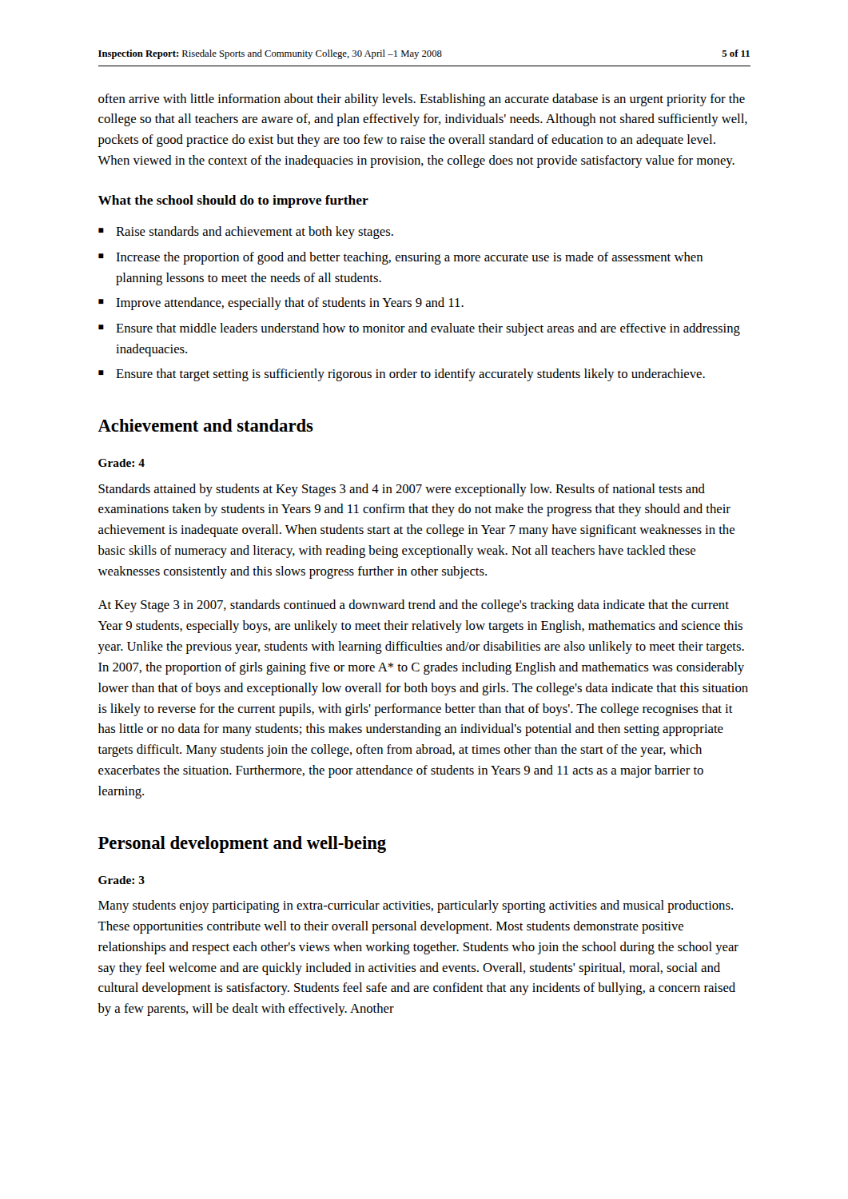Inspection Report: Risedale Sports and Community College, 30 April –1 May 2008
5 of 11
often arrive with little information about their ability levels. Establishing an accurate database is an urgent priority for the college so that all teachers are aware of, and plan effectively for, individuals' needs. Although not shared sufficiently well, pockets of good practice do exist but they are too few to raise the overall standard of education to an adequate level. When viewed in the context of the inadequacies in provision, the college does not provide satisfactory value for money.
What the school should do to improve further
Raise standards and achievement at both key stages.
Increase the proportion of good and better teaching, ensuring a more accurate use is made of assessment when planning lessons to meet the needs of all students.
Improve attendance, especially that of students in Years 9 and 11.
Ensure that middle leaders understand how to monitor and evaluate their subject areas and are effective in addressing inadequacies.
Ensure that target setting is sufficiently rigorous in order to identify accurately students likely to underachieve.
Achievement and standards
Grade: 4
Standards attained by students at Key Stages 3 and 4 in 2007 were exceptionally low. Results of national tests and examinations taken by students in Years 9 and 11 confirm that they do not make the progress that they should and their achievement is inadequate overall. When students start at the college in Year 7 many have significant weaknesses in the basic skills of numeracy and literacy, with reading being exceptionally weak. Not all teachers have tackled these weaknesses consistently and this slows progress further in other subjects.
At Key Stage 3 in 2007, standards continued a downward trend and the college's tracking data indicate that the current Year 9 students, especially boys, are unlikely to meet their relatively low targets in English, mathematics and science this year. Unlike the previous year, students with learning difficulties and/or disabilities are also unlikely to meet their targets. In 2007, the proportion of girls gaining five or more A* to C grades including English and mathematics was considerably lower than that of boys and exceptionally low overall for both boys and girls. The college's data indicate that this situation is likely to reverse for the current pupils, with girls' performance better than that of boys'. The college recognises that it has little or no data for many students; this makes understanding an individual's potential and then setting appropriate targets difficult. Many students join the college, often from abroad, at times other than the start of the year, which exacerbates the situation. Furthermore, the poor attendance of students in Years 9 and 11 acts as a major barrier to learning.
Personal development and well-being
Grade: 3
Many students enjoy participating in extra-curricular activities, particularly sporting activities and musical productions. These opportunities contribute well to their overall personal development. Most students demonstrate positive relationships and respect each other's views when working together. Students who join the school during the school year say they feel welcome and are quickly included in activities and events. Overall, students' spiritual, moral, social and cultural development is satisfactory. Students feel safe and are confident that any incidents of bullying, a concern raised by a few parents, will be dealt with effectively. Another